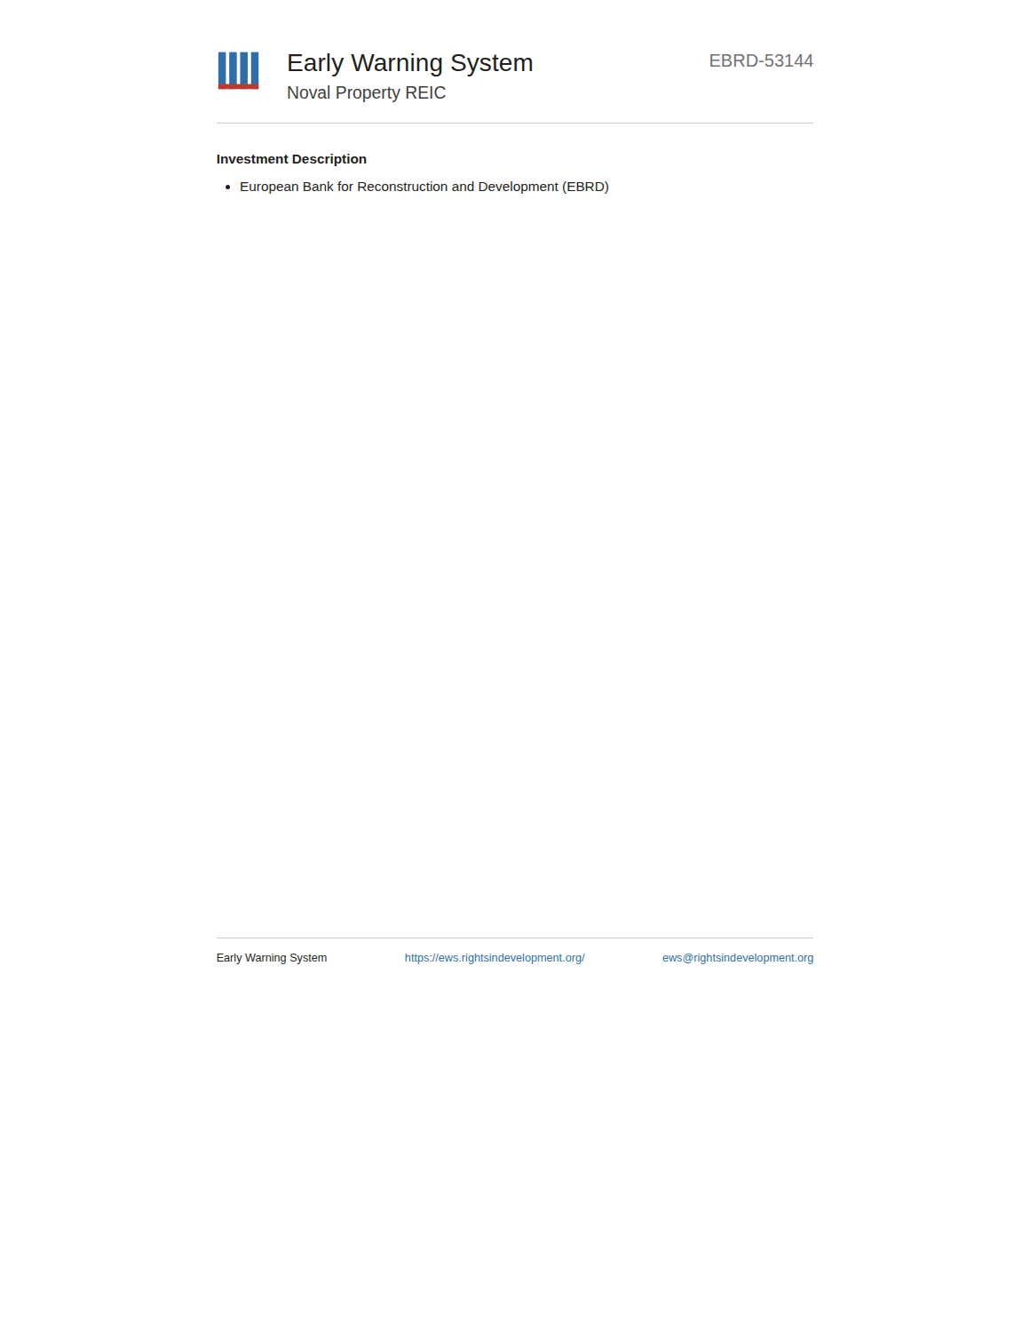Early Warning System
Noval Property REIC
EBRD-53144
Investment Description
European Bank for Reconstruction and Development (EBRD)
Early Warning System
https://ews.rightsindevelopment.org/
ews@rightsindevelopment.org